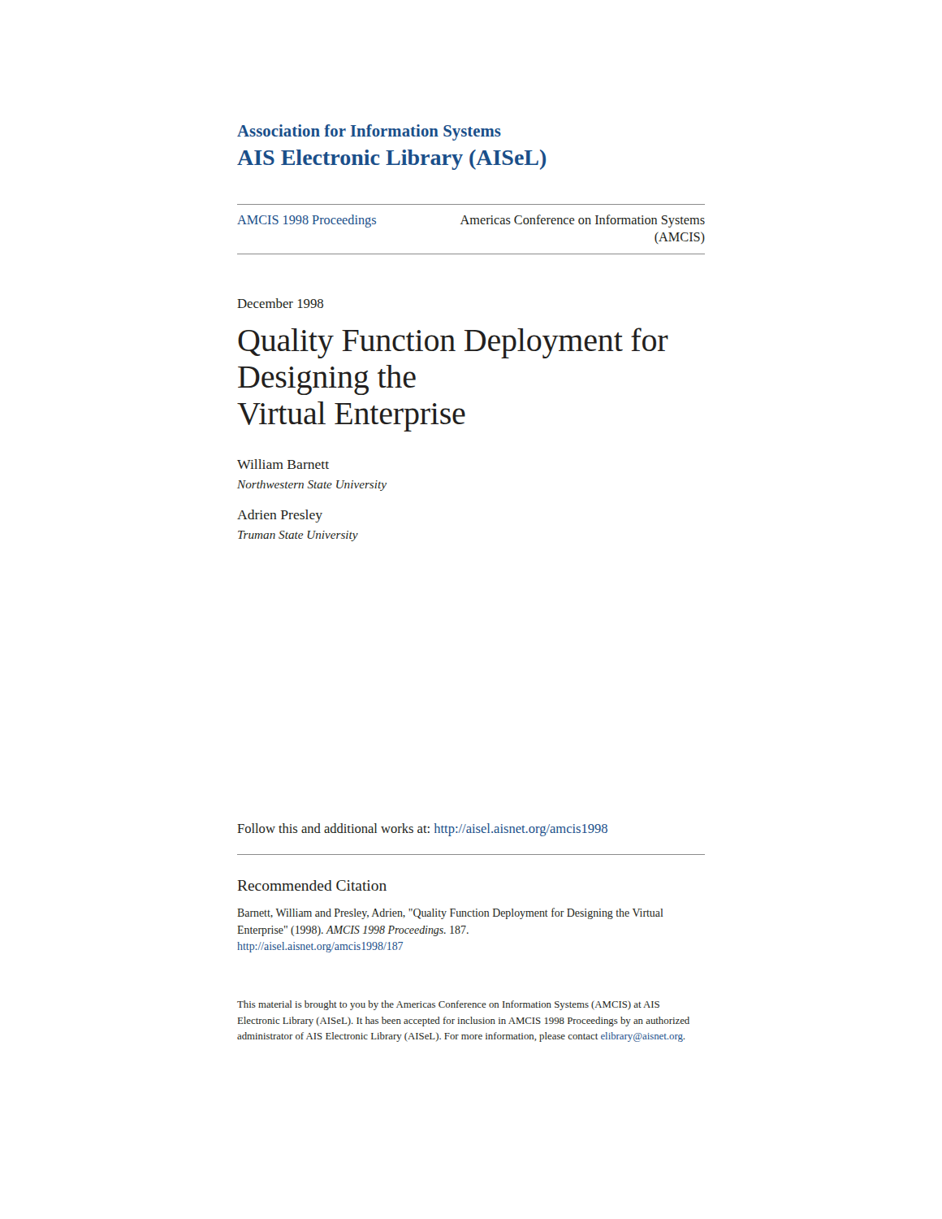Association for Information Systems
AIS Electronic Library (AISeL)
AMCIS 1998 Proceedings
Americas Conference on Information Systems
(AMCIS)
December 1998
Quality Function Deployment for Designing the
Virtual Enterprise
William Barnett
Northwestern State University
Adrien Presley
Truman State University
Follow this and additional works at: http://aisel.aisnet.org/amcis1998
Recommended Citation
Barnett, William and Presley, Adrien, "Quality Function Deployment for Designing the Virtual Enterprise" (1998). AMCIS 1998 Proceedings. 187.
http://aisel.aisnet.org/amcis1998/187
This material is brought to you by the Americas Conference on Information Systems (AMCIS) at AIS Electronic Library (AISeL). It has been accepted for inclusion in AMCIS 1998 Proceedings by an authorized administrator of AIS Electronic Library (AISeL). For more information, please contact elibrary@aisnet.org.